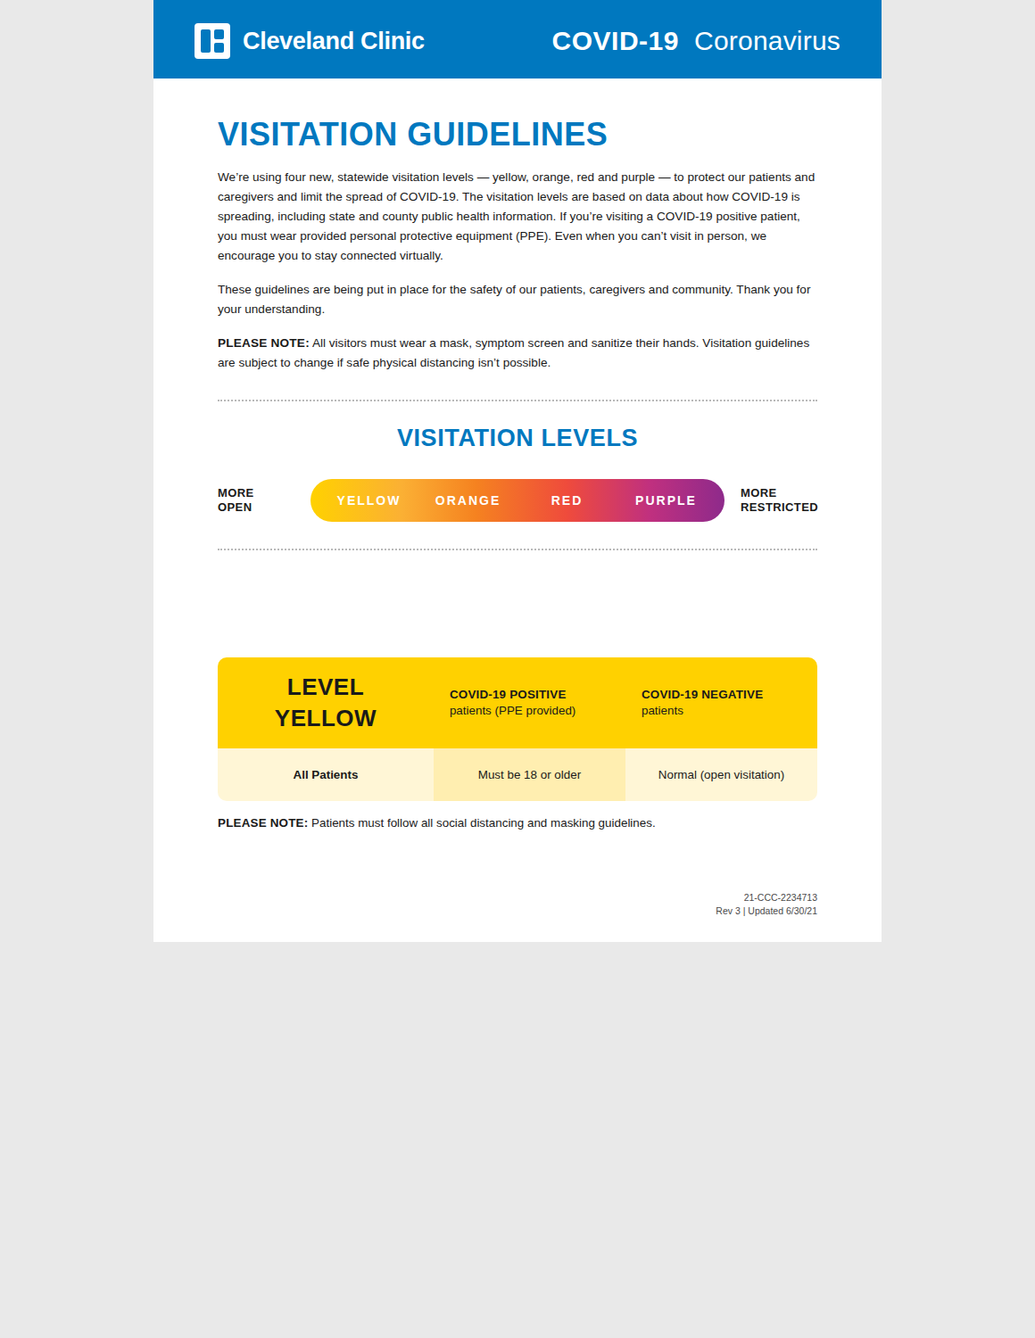Cleveland Clinic
COVID-19 Coronavirus
VISITATION GUIDELINES
We’re using four new, statewide visitation levels — yellow, orange, red and purple — to protect our patients and caregivers and limit the spread of COVID-19. The visitation levels are based on data about how COVID-19 is spreading, including state and county public health information. If you’re visiting a COVID-19 positive patient, you must wear provided personal protective equipment (PPE). Even when you can’t visit in person, we encourage you to stay connected virtually.
These guidelines are being put in place for the safety of our patients, caregivers and community. Thank you for your understanding.
PLEASE NOTE: All visitors must wear a mask, symptom screen and sanitize their hands. Visitation guidelines are subject to change if safe physical distancing isn’t possible.
VISITATION LEVELS
More
Open
YELLOW ORANGE RED PURPLE
More
Restricted
| LEVEL YELLOW | COVID-19 POSITIVE patients (PPE provided) | COVID-19 NEGATIVE patients |
| --- | --- | --- |
| All Patients | Must be 18 or older | Normal (open visitation) |
PLEASE NOTE: Patients must follow all social distancing and masking guidelines.
21-CCC-2234713
Rev 3 | Updated 6/30/21